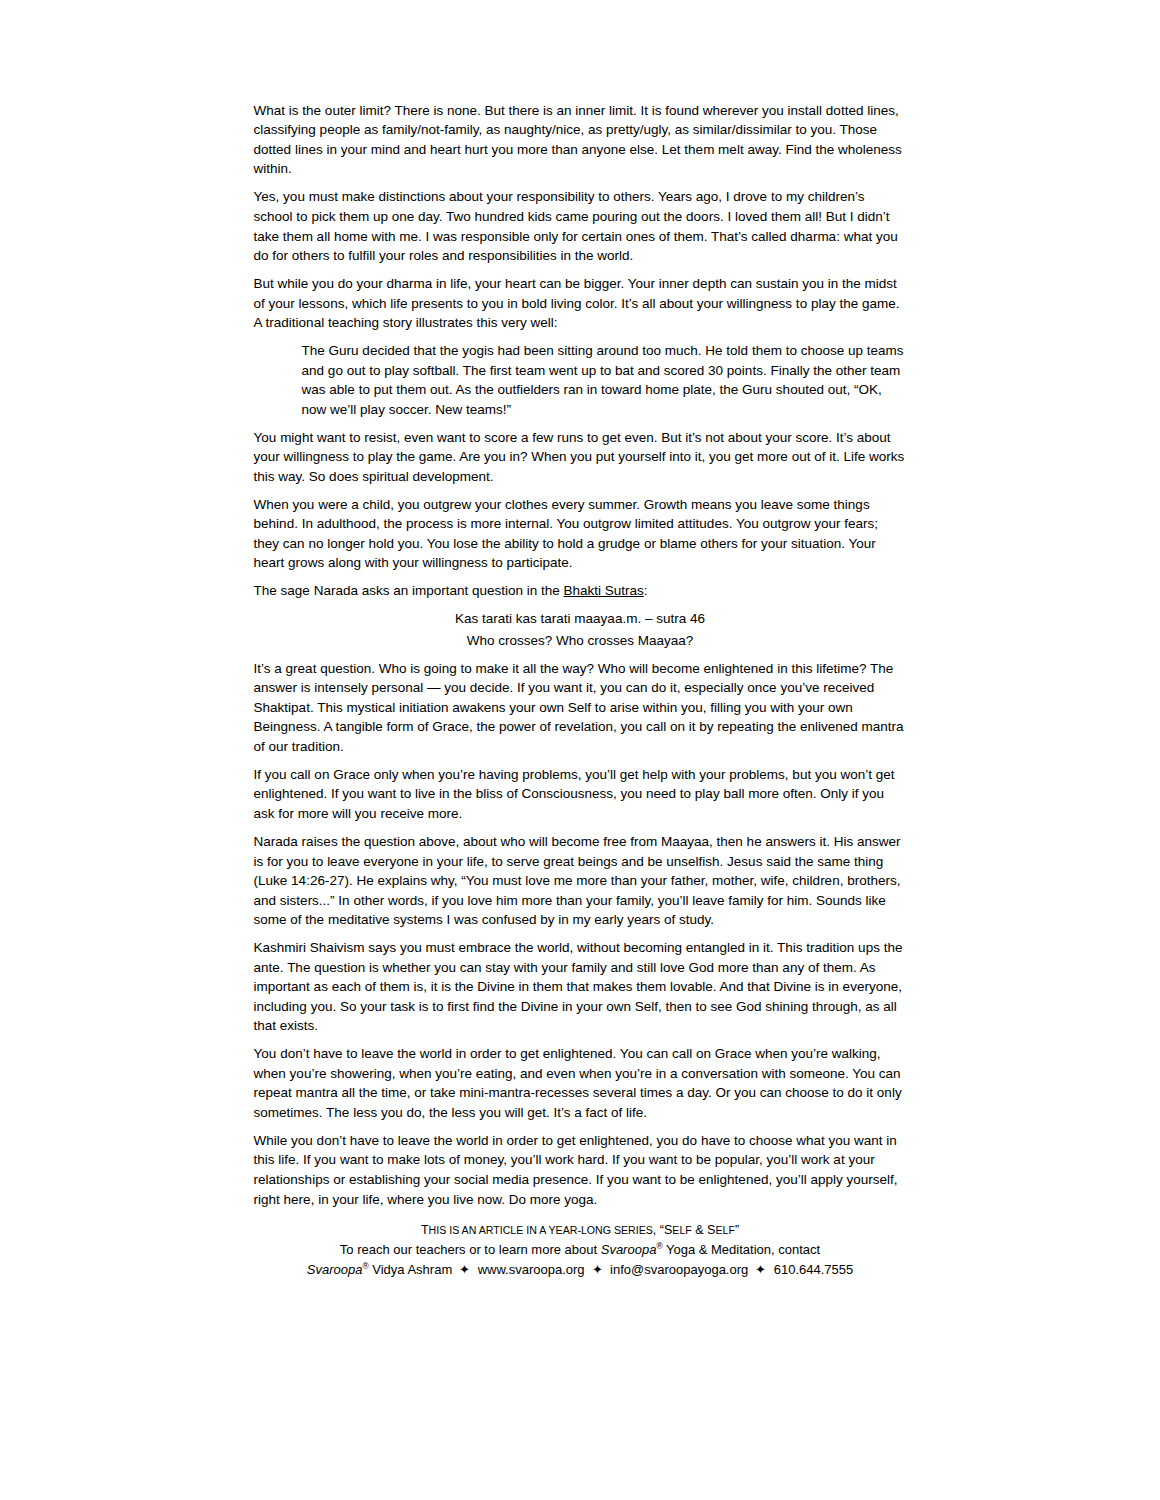What is the outer limit? There is none. But there is an inner limit. It is found wherever you install dotted lines, classifying people as family/not-family, as naughty/nice, as pretty/ugly, as similar/dissimilar to you. Those dotted lines in your mind and heart hurt you more than anyone else. Let them melt away. Find the wholeness within.
Yes, you must make distinctions about your responsibility to others. Years ago, I drove to my children’s school to pick them up one day. Two hundred kids came pouring out the doors. I loved them all! But I didn’t take them all home with me. I was responsible only for certain ones of them. That’s called dharma: what you do for others to fulfill your roles and responsibilities in the world.
But while you do your dharma in life, your heart can be bigger. Your inner depth can sustain you in the midst of your lessons, which life presents to you in bold living color. It’s all about your willingness to play the game. A traditional teaching story illustrates this very well:
The Guru decided that the yogis had been sitting around too much. He told them to choose up teams and go out to play softball. The first team went up to bat and scored 30 points. Finally the other team was able to put them out. As the outfielders ran in toward home plate, the Guru shouted out, “OK, now we’ll play soccer. New teams!”
You might want to resist, even want to score a few runs to get even. But it’s not about your score. It’s about your willingness to play the game. Are you in? When you put yourself into it, you get more out of it. Life works this way. So does spiritual development.
When you were a child, you outgrew your clothes every summer. Growth means you leave some things behind. In adulthood, the process is more internal. You outgrow limited attitudes. You outgrow your fears; they can no longer hold you. You lose the ability to hold a grudge or blame others for your situation. Your heart grows along with your willingness to participate.
The sage Narada asks an important question in the Bhakti Sutras:
Kas tarati kas tarati maayaa.m. – sutra 46
Who crosses? Who crosses Maayaa?
It’s a great question. Who is going to make it all the way? Who will become enlightened in this lifetime? The answer is intensely personal — you decide. If you want it, you can do it, especially once you’ve received Shaktipat. This mystical initiation awakens your own Self to arise within you, filling you with your own Beingness. A tangible form of Grace, the power of revelation, you call on it by repeating the enlivened mantra of our tradition.
If you call on Grace only when you’re having problems, you’ll get help with your problems, but you won’t get enlightened. If you want to live in the bliss of Consciousness, you need to play ball more often. Only if you ask for more will you receive more.
Narada raises the question above, about who will become free from Maayaa, then he answers it. His answer is for you to leave everyone in your life, to serve great beings and be unselfish. Jesus said the same thing (Luke 14:26-27). He explains why, “You must love me more than your father, mother, wife, children, brothers, and sisters...” In other words, if you love him more than your family, you’ll leave family for him. Sounds like some of the meditative systems I was confused by in my early years of study.
Kashmiri Shaivism says you must embrace the world, without becoming entangled in it. This tradition ups the ante. The question is whether you can stay with your family and still love God more than any of them. As important as each of them is, it is the Divine in them that makes them lovable. And that Divine is in everyone, including you. So your task is to first find the Divine in your own Self, then to see God shining through, as all that exists.
You don’t have to leave the world in order to get enlightened. You can call on Grace when you’re walking, when you’re showering, when you’re eating, and even when you’re in a conversation with someone. You can repeat mantra all the time, or take mini-mantra-recesses several times a day. Or you can choose to do it only sometimes. The less you do, the less you will get. It’s a fact of life.
While you don’t have to leave the world in order to get enlightened, you do have to choose what you want in this life. If you want to make lots of money, you’ll work hard. If you want to be popular, you’ll work at your relationships or establishing your social media presence. If you want to be enlightened, you’ll apply yourself, right here, in your life, where you live now. Do more yoga.
THIS IS AN ARTICLE IN A YEAR-LONG SERIES, “SELF & SELF”
To reach our teachers or to learn more about Svaroopa® Yoga & Meditation, contact
Svaroopa® Vidya Ashram ✦ www.svaroopa.org ✦ info@svaroopayoga.org ✦ 610.644.7555